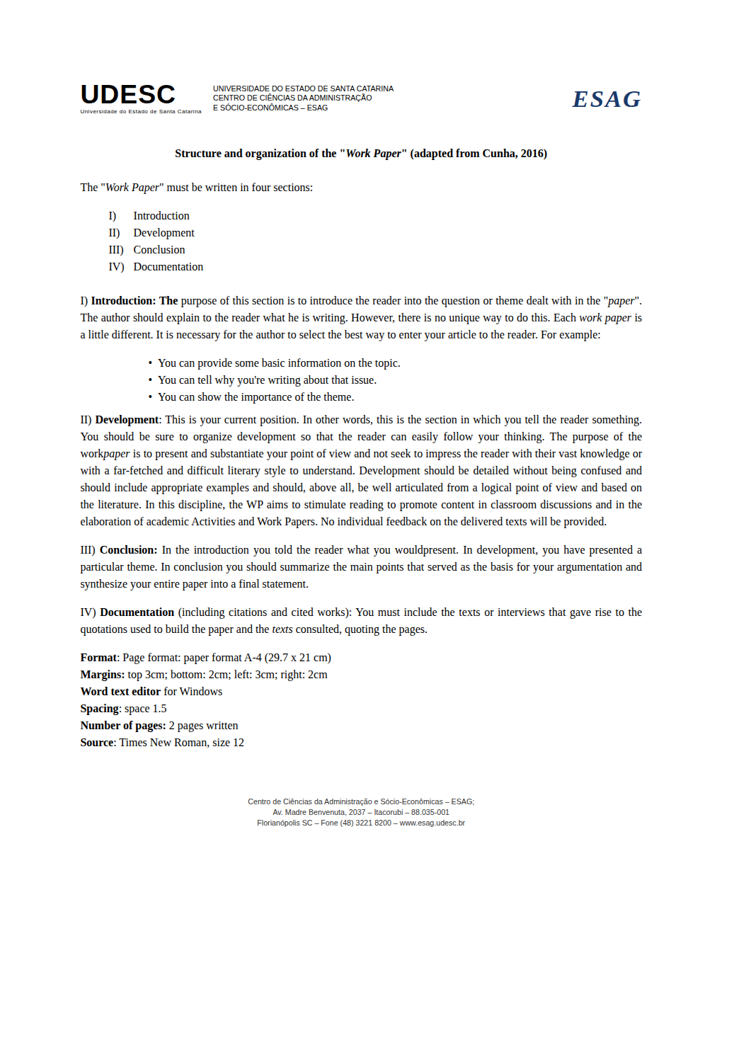UDESC
Universidade do Estado de Santa Catarina
UNIVERSIDADE DO ESTADO DE SANTA CATARINA
CENTRO DE CIÊNCIAS DA ADMINISTRAÇÃO
E SÓCIO-ECONÔMICAS – ESAG
ESAG
Structure and organization of the "Work Paper" (adapted from Cunha, 2016)
The "Work Paper" must be written in four sections:
I) Introduction
II) Development
III) Conclusion
IV) Documentation
I) Introduction: The purpose of this section is to introduce the reader into the question or theme dealt with in the "paper". The author should explain to the reader what he is writing. However, there is no unique way to do this. Each work paper is a little different. It is necessary for the author to select the best way to enter your article to the reader. For example:
You can provide some basic information on the topic.
You can tell why you're writing about that issue.
You can show the importance of the theme.
II) Development: This is your current position. In other words, this is the section in which you tell the reader something. You should be sure to organize development so that the reader can easily follow your thinking. The purpose of the workpaper is to present and substantiate your point of view and not seek to impress the reader with their vast knowledge or with a far-fetched and difficult literary style to understand. Development should be detailed without being confused and should include appropriate examples and should, above all, be well articulated from a logical point of view and based on the literature. In this discipline, the WP aims to stimulate reading to promote content in classroom discussions and in the elaboration of academic Activities and Work Papers. No individual feedback on the delivered texts will be provided.
III) Conclusion: In the introduction you told the reader what you wouldpresent. In development, you have presented a particular theme. In conclusion you should summarize the main points that served as the basis for your argumentation and synthesize your entire paper into a final statement.
IV) Documentation (including citations and cited works): You must include the texts or interviews that gave rise to the quotations used to build the paper and the texts consulted, quoting the pages.
Format: Page format: paper format A-4 (29.7 x 21 cm)
Margins: top 3cm; bottom: 2cm; left: 3cm; right: 2cm
Word text editor for Windows
Spacing: space 1.5
Number of pages: 2 pages written
Source: Times New Roman, size 12
Centro de Ciências da Administração e Sócio-Econômicas – ESAG;
Av. Madre Benvenuta, 2037 – Itacorubi – 88.035-001
Florianópolis SC – Fone (48) 3221 8200 – www.esag.udesc.br